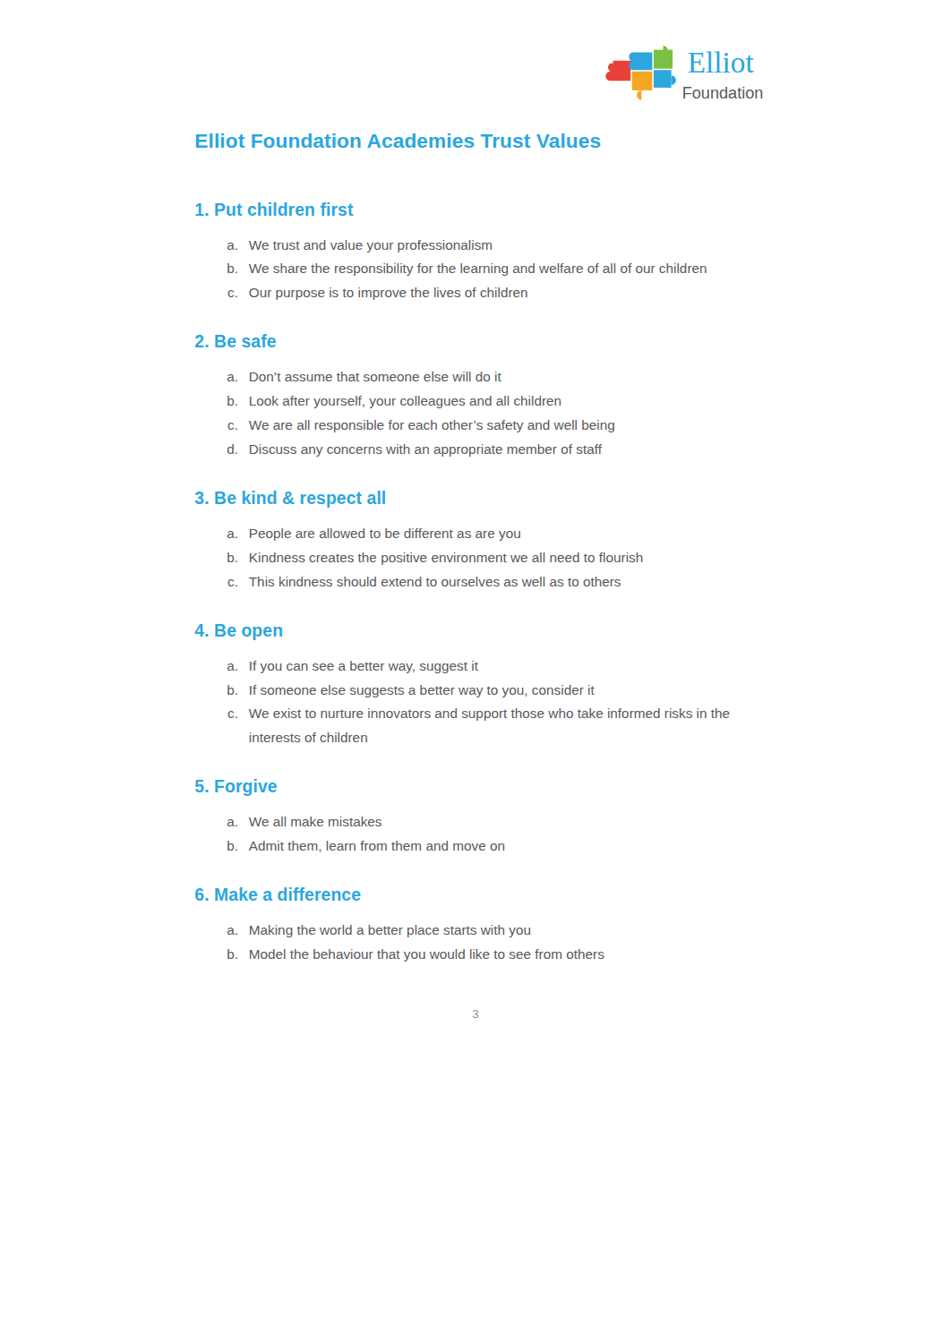Elliot Foundation
Elliot Foundation Academies Trust Values
1. Put children first
We trust and value your professionalism
We share the responsibility for the learning and welfare of all of our children
Our purpose is to improve the lives of children
2. Be safe
Don’t assume that someone else will do it
Look after yourself, your colleagues and all children
We are all responsible for each other’s safety and well being
Discuss any concerns with an appropriate member of staff
3. Be kind & respect all
People are allowed to be different as are you
Kindness creates the positive environment we all need to flourish
This kindness should extend to ourselves as well as to others
4. Be open
If you can see a better way, suggest it
If someone else suggests a better way to you, consider it
We exist to nurture innovators and support those who take informed risks in the interests of children
5. Forgive
We all make mistakes
Admit them, learn from them and move on
6. Make a difference
Making the world a better place starts with you
Model the behaviour that you would like to see from others
3